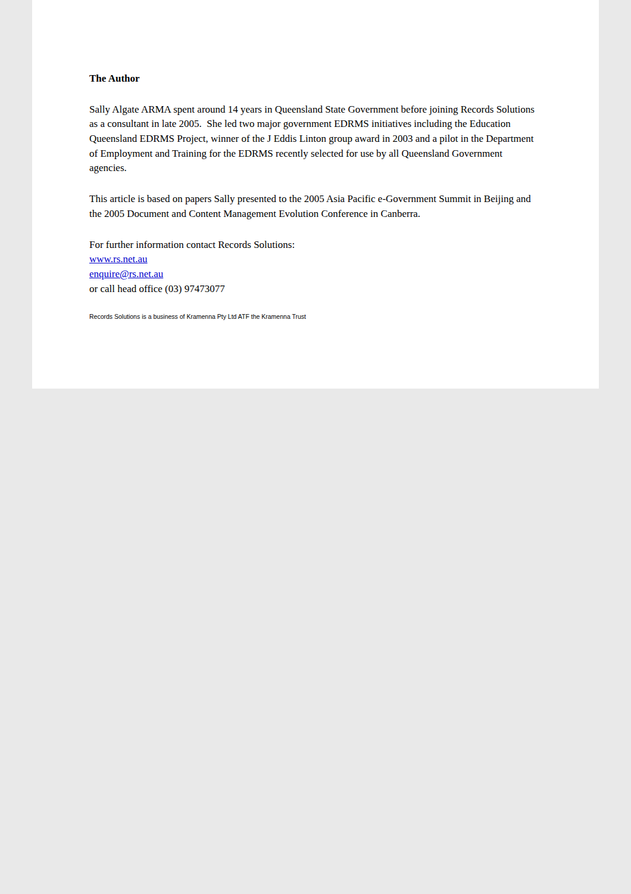The Author
Sally Algate ARMA spent around 14 years in Queensland State Government before joining Records Solutions as a consultant in late 2005. She led two major government EDRMS initiatives including the Education Queensland EDRMS Project, winner of the J Eddis Linton group award in 2003 and a pilot in the Department of Employment and Training for the EDRMS recently selected for use by all Queensland Government agencies.
This article is based on papers Sally presented to the 2005 Asia Pacific e-Government Summit in Beijing and the 2005 Document and Content Management Evolution Conference in Canberra.
For further information contact Records Solutions:
www.rs.net.au
enquire@rs.net.au
or call head office (03) 97473077
Records Solutions is a business of Kramenna Pty Ltd ATF the Kramenna Trust